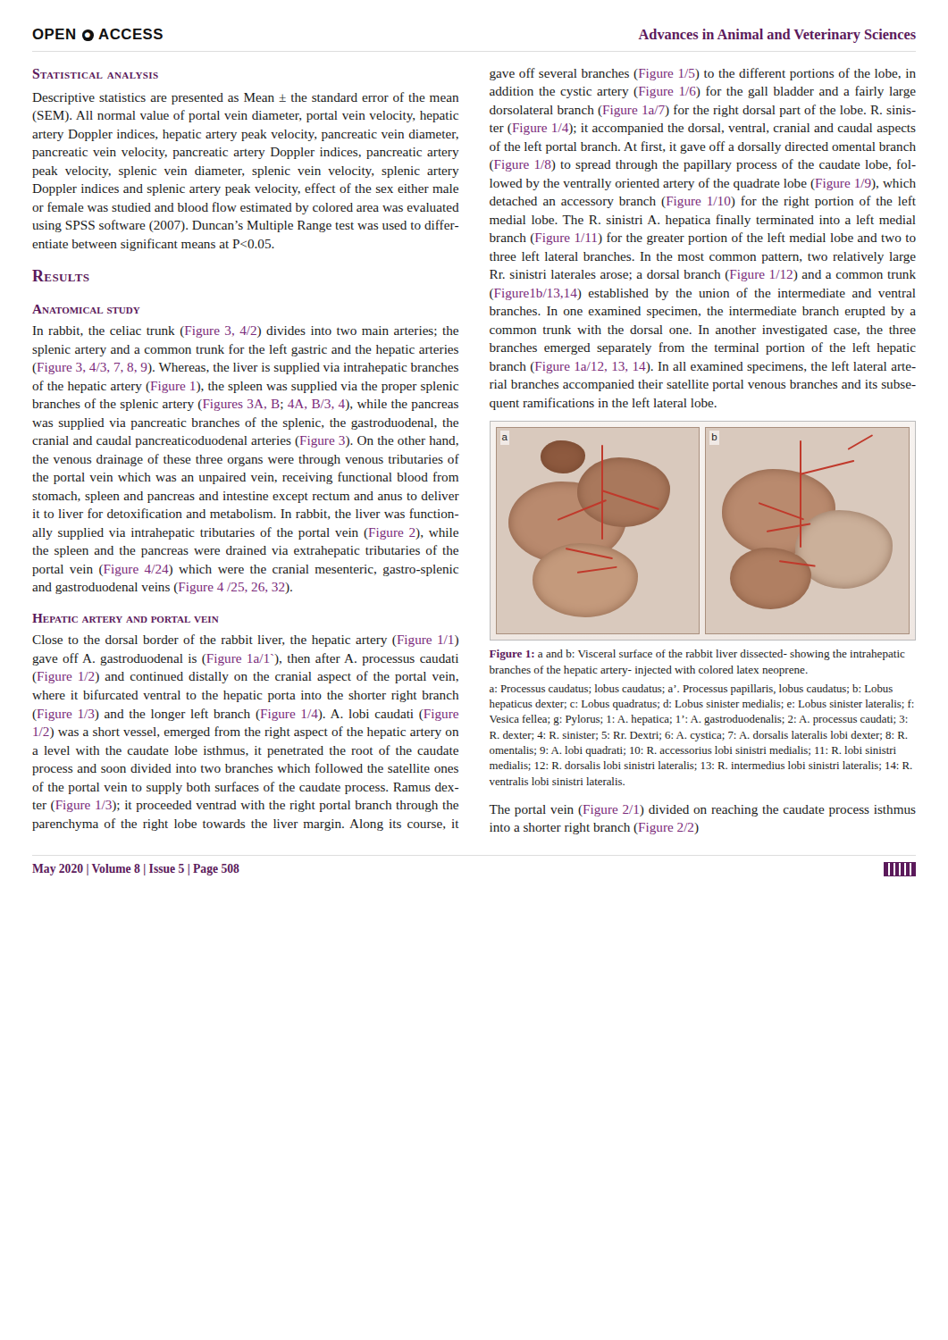Open ● Access
Advances in Animal and Veterinary Sciences
Statistical analysis
Descriptive statistics are presented as Mean ± the standard error of the mean (SEM). All normal value of portal vein diameter, portal vein velocity, hepatic artery Doppler indices, hepatic artery peak velocity, pancreatic vein diameter, pancreatic vein velocity, pancreatic artery Doppler indices, pancreatic artery peak velocity, splenic vein diameter, splenic vein velocity, splenic artery Doppler indices and splenic artery peak velocity, effect of the sex either male or female was studied and blood flow estimated by colored area was evaluated using SPSS software (2007). Duncan’s Multiple Range test was used to differentiate between significant means at P<0.05.
Results
Anatomical study
In rabbit, the celiac trunk (Figure 3, 4/2) divides into two main arteries; the splenic artery and a common trunk for the left gastric and the hepatic arteries (Figure 3, 4/3, 7, 8, 9). Whereas, the liver is supplied via intrahepatic branches of the hepatic artery (Figure 1), the spleen was supplied via the proper splenic branches of the splenic artery (Figures 3A, B; 4A, B/3, 4), while the pancreas was supplied via pancreatic branches of the splenic, the gastroduodenal, the cranial and caudal pancreaticoduodenal arteries (Figure 3). On the other hand, the venous drainage of these three organs were through venous tributaries of the portal vein which was an unpaired vein, receiving functional blood from stomach, spleen and pancreas and intestine except rectum and anus to deliver it to liver for detoxification and metabolism. In rabbit, the liver was functionally supplied via intrahepatic tributaries of the portal vein (Figure 2), while the spleen and the pancreas were drained via extrahepatic tributaries of the portal vein (Figure 4/24) which were the cranial mesenteric, gastro-splenic and gastroduodenal veins (Figure 4 /25, 26, 32).
Hepatic artery and portal vein
Close to the dorsal border of the rabbit liver, the hepatic artery (Figure 1/1) gave off A. gastroduodenal is (Figure 1a/1`), then after A. processus caudati (Figure 1/2) and continued distally on the cranial aspect of the portal vein, where it bifurcated ventral to the hepatic porta into the shorter right branch (Figure 1/3) and the longer left branch (Figure 1/4). A. lobi caudati (Figure 1/2) was a short vessel, emerged from the right aspect of the hepatic artery on a level with the caudate lobe isthmus, it penetrated the root of the caudate process and soon divided into two branches which followed the satellite ones of the portal vein to supply both surfaces of the caudate process. Ramus dexter (Figure 1/3); it proceeded ventrad with the right portal branch through the parenchyma of the right lobe towards the liver margin. Along its course, it gave off several branches (Figure 1/5) to the different portions of the lobe, in addition the cystic artery (Figure 1/6) for the gall bladder and a fairly large dorsolateral branch (Figure 1a/7) for the right dorsal part of the lobe. R. sinister (Figure 1/4); it accompanied the dorsal, ventral, cranial and caudal aspects of the left portal branch. At first, it gave off a dorsally directed omental branch (Figure 1/8) to spread through the papillary process of the caudate lobe, followed by the ventrally oriented artery of the quadrate lobe (Figure 1/9), which detached an accessory branch (Figure 1/10) for the right portion of the left medial lobe. The R. sinistri A. hepatica finally terminated into a left medial branch (Figure 1/11) for the greater portion of the left medial lobe and two to three left lateral branches. In the most common pattern, two relatively large Rr. sinistri laterales arose; a dorsal branch (Figure 1/12) and a common trunk (Figure1b/13,14) established by the union of the intermediate and ventral branches. In one examined specimen, the intermediate branch erupted by a common trunk with the dorsal one. In another investigated case, the three branches emerged separately from the terminal portion of the left hepatic branch (Figure 1a/12, 13, 14). In all examined specimens, the left lateral arterial branches accompanied their satellite portal venous branches and its subsequent ramifications in the left lateral lobe.
a
b
Figure 1: a and b: Visceral surface of the rabbit liver dissected- showing the intrahepatic branches of the hepatic artery- injected with colored latex neoprene.
a: Processus caudatus; lobus caudatus; a’. Processus papillaris, lobus caudatus; b: Lobus hepaticus dexter; c: Lobus quadratus; d: Lobus sinister medialis; e: Lobus sinister lateralis; f: Vesica fellea; g: Pylorus; 1: A. hepatica; 1’: A. gastroduodenalis; 2: A. processus caudati; 3: R. dexter; 4: R. sinister; 5: Rr. Dextri; 6: A. cystica; 7: A. dorsalis lateralis lobi dexter; 8: R. omentalis; 9: A. lobi quadrati; 10: R. accessorius lobi sinistri medialis; 11: R. lobi sinistri medialis; 12: R. dorsalis lobi sinistri lateralis; 13: R. intermedius lobi sinistri lateralis; 14: R. ventralis lobi sinistri lateralis.
The portal vein (Figure 2/1) divided on reaching the caudate process isthmus into a shorter right branch (Figure 2/2)
May 2020 | Volume 8 | Issue 5 | Page 508